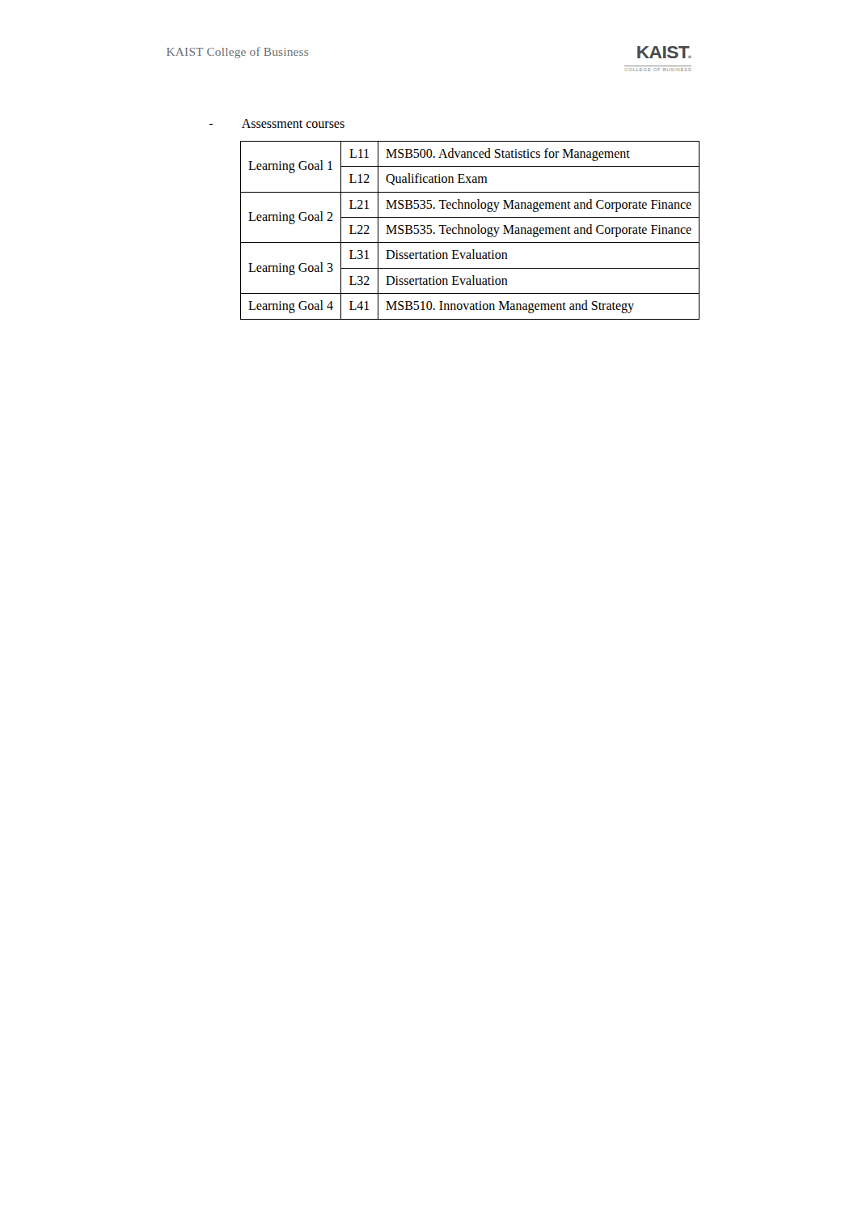KAIST College of Business
KAIST.
COLLEGE OF BUSINESS
- Assessment courses
| Learning Goal 1 | L11 | MSB500. Advanced Statistics for Management |
| L12 | Qualification Exam |
| Learning Goal 2 | L21 | MSB535. Technology Management and Corporate Finance |
| L22 | MSB535. Technology Management and Corporate Finance |
| Learning Goal 3 | L31 | Dissertation Evaluation |
| L32 | Dissertation Evaluation |
| Learning Goal 4 | L41 | MSB510. Innovation Management and Strategy |